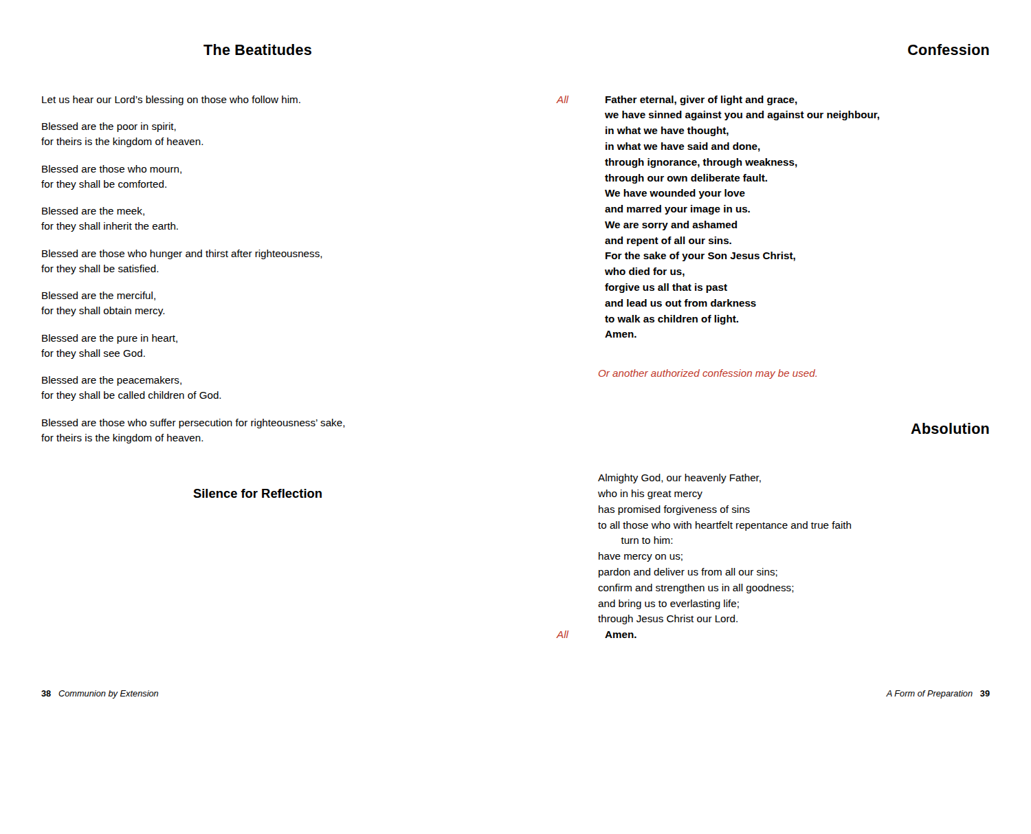The Beatitudes
Let us hear our Lord’s blessing on those who follow him.
Blessed are the poor in spirit,
for theirs is the kingdom of heaven.
Blessed are those who mourn,
for they shall be comforted.
Blessed are the meek,
for they shall inherit the earth.
Blessed are those who hunger and thirst after righteousness,
for they shall be satisfied.
Blessed are the merciful,
for they shall obtain mercy.
Blessed are the pure in heart,
for they shall see God.
Blessed are the peacemakers,
for they shall be called children of God.
Blessed are those who suffer persecution for righteousness’ sake,
for theirs is the kingdom of heaven.
Silence for Reflection
38 Communion by Extension
Confession
All
Father eternal, giver of light and grace,
we have sinned against you and against our neighbour,
in what we have thought,
in what we have said and done,
through ignorance, through weakness,
through our own deliberate fault.
We have wounded your love
and marred your image in us.
We are sorry and ashamed
and repent of all our sins.
For the sake of your Son Jesus Christ,
who died for us,
forgive us all that is past
and lead us out from darkness
to walk as children of light.
Amen.
Or another authorized confession may be used.
Absolution
Almighty God, our heavenly Father,
who in his great mercy
has promised forgiveness of sins
to all those who with heartfelt repentance and true faith
turn to him: have mercy on us;
pardon and deliver us from all our sins;
confirm and strengthen us in all goodness;
and bring us to everlasting life;
through Jesus Christ our Lord.
All
Amen.
A Form of Preparation 39